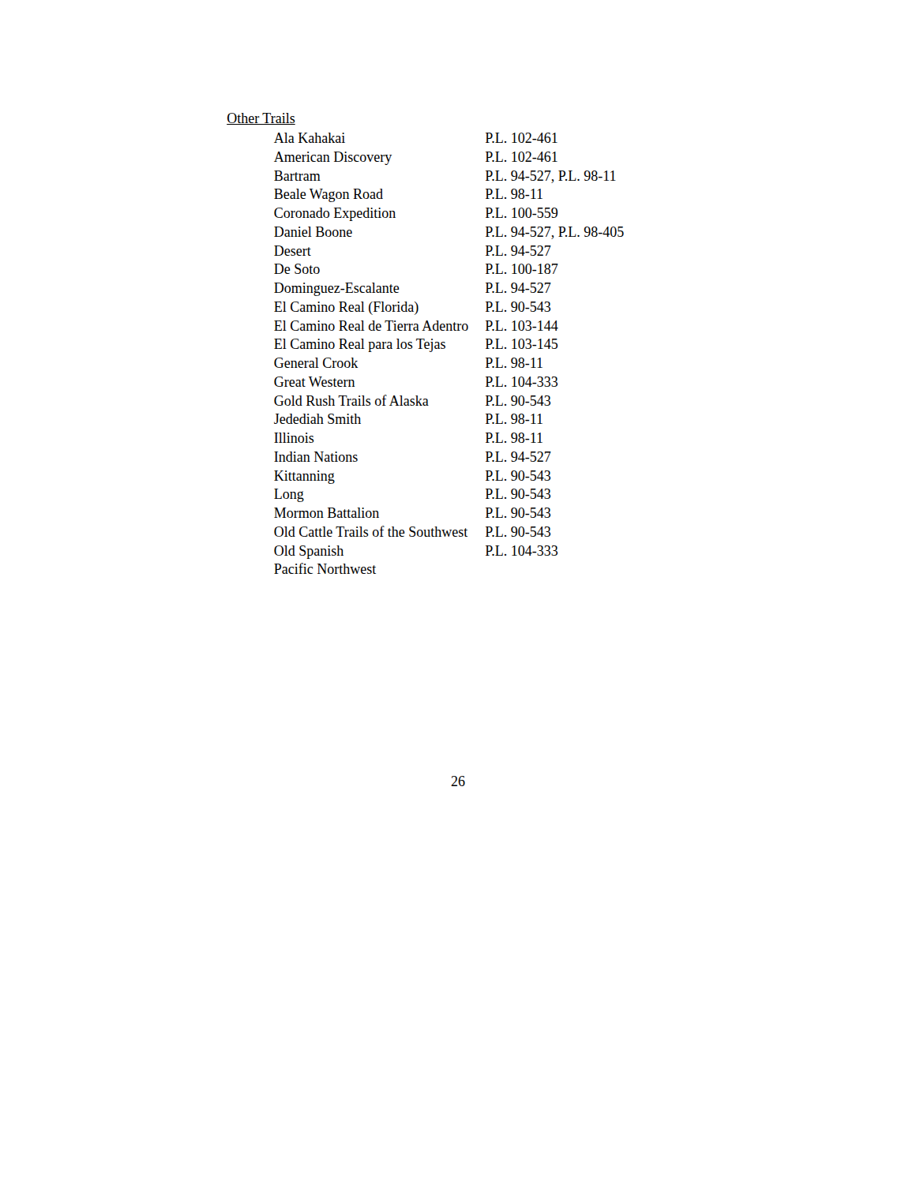Other Trails
| Ala Kahakai | P.L. 102-461 |
| American Discovery | P.L. 102-461 |
| Bartram | P.L. 94-527, P.L. 98-11 |
| Beale Wagon Road | P.L. 98-11 |
| Coronado Expedition | P.L. 100-559 |
| Daniel Boone | P.L. 94-527, P.L. 98-405 |
| Desert | P.L. 94-527 |
| De Soto | P.L. 100-187 |
| Dominguez-Escalante | P.L. 94-527 |
| El Camino Real (Florida) | P.L. 90-543 |
| El Camino Real de Tierra Adentro | P.L. 103-144 |
| El Camino Real para los Tejas | P.L. 103-145 |
| General Crook | P.L. 98-11 |
| Great Western | P.L. 104-333 |
| Gold Rush Trails of Alaska | P.L. 90-543 |
| Jedediah Smith | P.L. 98-11 |
| Illinois | P.L. 98-11 |
| Indian Nations | P.L. 94-527 |
| Kittanning | P.L. 90-543 |
| Long | P.L. 90-543 |
| Mormon Battalion | P.L. 90-543 |
| Old Cattle Trails of the Southwest | P.L. 90-543 |
| Old Spanish | P.L. 104-333 |
| Pacific Northwest | |
26